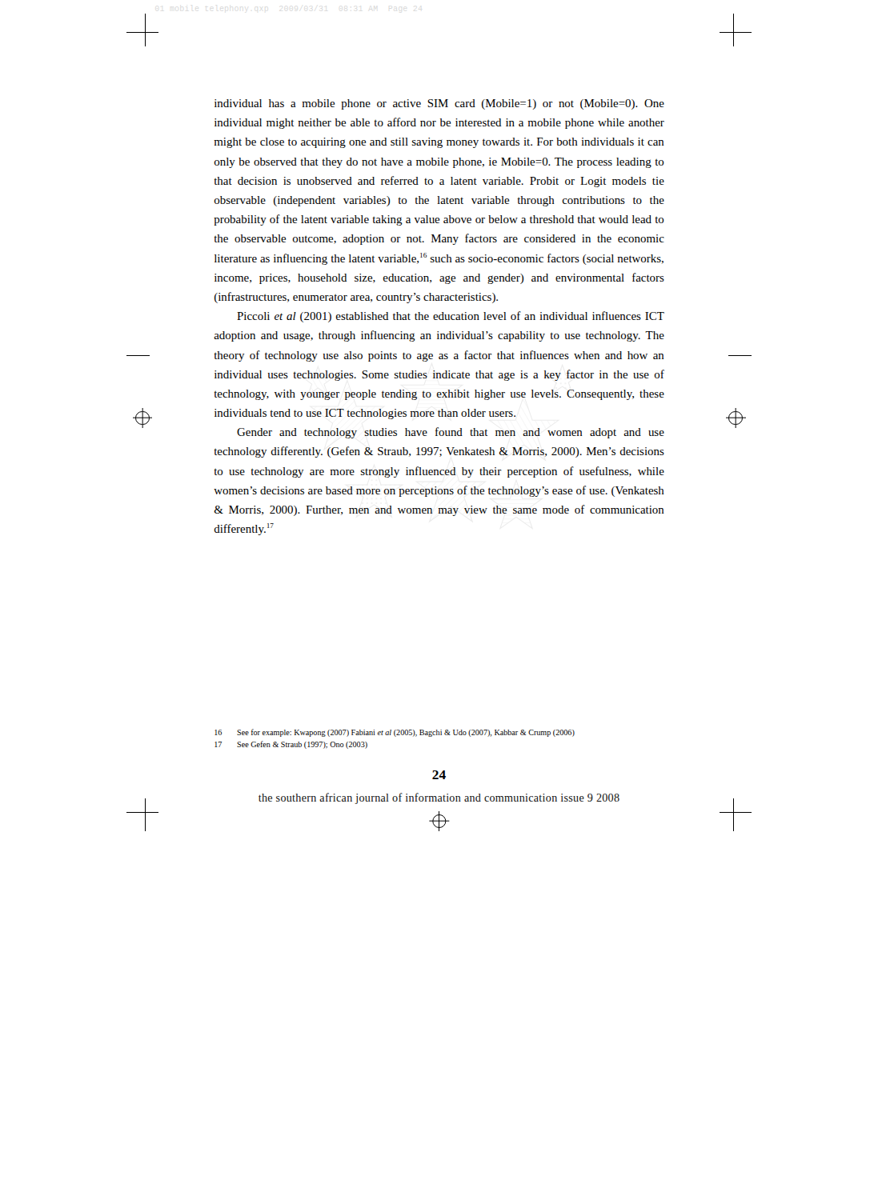01 mobile telephony.qxp 2009/03/31 08:31 AM Page 24
individual has a mobile phone or active SIM card (Mobile=1) or not (Mobile=0). One individual might neither be able to afford nor be interested in a mobile phone while another might be close to acquiring one and still saving money towards it. For both individuals it can only be observed that they do not have a mobile phone, ie Mobile=0. The process leading to that decision is unobserved and referred to a latent variable. Probit or Logit models tie observable (independent variables) to the latent variable through contributions to the probability of the latent variable taking a value above or below a threshold that would lead to the observable outcome, adoption or not. Many factors are considered in the economic literature as influencing the latent variable,16 such as socio-economic factors (social networks, income, prices, household size, education, age and gender) and environmental factors (infrastructures, enumerator area, country’s characteristics).
Piccoli et al (2001) established that the education level of an individual influences ICT adoption and usage, through influencing an individual’s capability to use technology. The theory of technology use also points to age as a factor that influences when and how an individual uses technologies. Some studies indicate that age is a key factor in the use of technology, with younger people tending to exhibit higher use levels. Consequently, these individuals tend to use ICT technologies more than older users.
Gender and technology studies have found that men and women adopt and use technology differently. (Gefen & Straub, 1997; Venkatesh & Morris, 2000). Men’s decisions to use technology are more strongly influenced by their perception of usefulness, while women’s decisions are based more on perceptions of the technology’s ease of use. (Venkatesh & Morris, 2000). Further, men and women may view the same mode of communication differently.17
16 See for example: Kwapong (2007) Fabiani et al (2005), Bagchi & Udo (2007), Kabbar & Crump (2006)
17 See Gefen & Straub (1997); Ono (2003)
24
the southern african journal of information and communication issue 9 2008